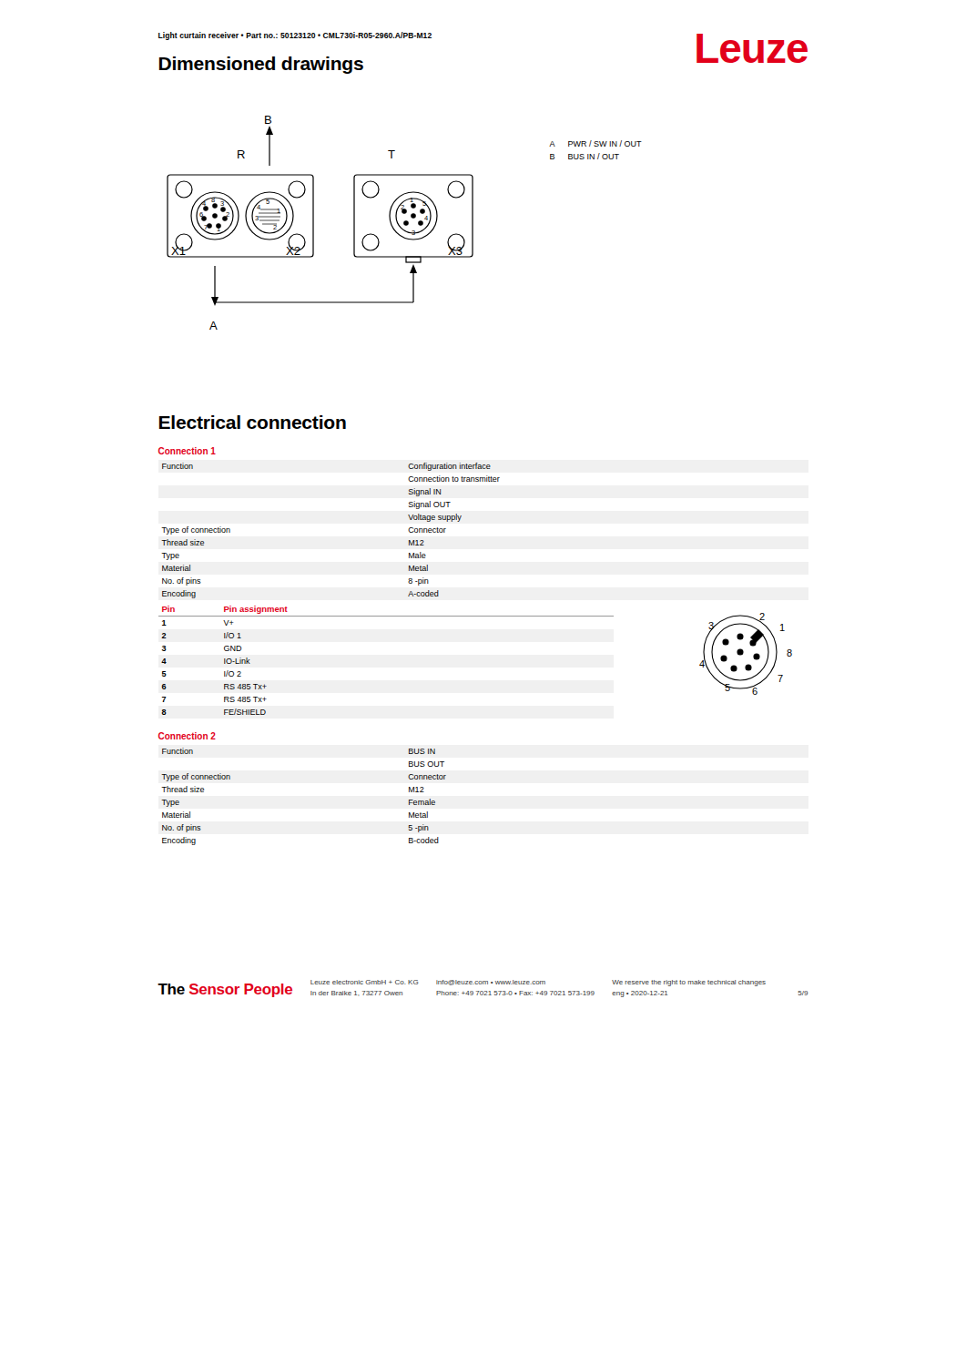Leuze
Light curtain receiver • Part no.: 50123120 • CML730i-R05-2960.A/PB-M12
Dimensioned drawings
| A | PWR / SW IN / OUT |
| B | BUS IN / OUT |
B R T X1 X2 X3 A 8 3 4 6 2 7 1 5 4 3 1 2 1 5 2 4 3
Electrical connection
Connection 1
| Function | Configuration interface |
| | Connection to transmitter |
| | Signal IN |
| | Signal OUT |
| | Voltage supply |
| Type of connection | Connector |
| Thread size | M12 |
| Type | Male |
| Material | Metal |
| No. of pins | 8 -pin |
| Encoding | A-coded |
2 1 8 7 6 5 4 3
| Pin | Pin assignment |
| --- | --- |
| 1 | V+ |
| 2 | I/O 1 |
| 3 | GND |
| 4 | IO-Link |
| 5 | I/O 2 |
| 6 | RS 485 Tx+ |
| 7 | RS 485 Tx+ |
| 8 | FE/SHIELD |
Connection 2
| Function | BUS IN |
| | BUS OUT |
| Type of connection | Connector |
| Thread size | M12 |
| Type | Female |
| Material | Metal |
| No. of pins | 5 -pin |
| Encoding | B-coded |
The Sensor People
Leuze electronic GmbH + Co. KG
In der Braike 1, 73277 Owen
info@leuze.com • www.leuze.com
Phone: +49 7021 573-0 • Fax: +49 7021 573-199
We reserve the right to make technical changes
eng • 2020-12-21
5/9